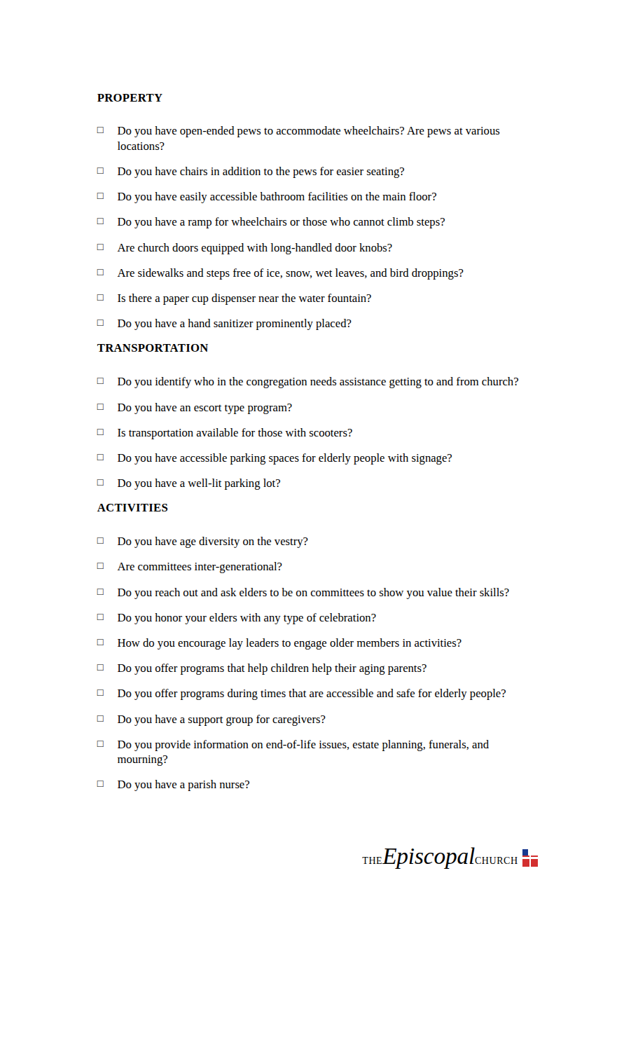PROPERTY
Do you have open-ended pews to accommodate wheelchairs? Are pews at various locations?
Do you have chairs in addition to the pews for easier seating?
Do you have easily accessible bathroom facilities on the main floor?
Do you have a ramp for wheelchairs or those who cannot climb steps?
Are church doors equipped with long-handled door knobs?
Are sidewalks and steps free of ice, snow, wet leaves, and bird droppings?
Is there a paper cup dispenser near the water fountain?
Do you have a hand sanitizer prominently placed?
TRANSPORTATION
Do you identify who in the congregation needs assistance getting to and from church?
Do you have an escort type program?
Is transportation available for those with scooters?
Do you have accessible parking spaces for elderly people with signage?
Do you have a well-lit parking lot?
ACTIVITIES
Do you have age diversity on the vestry?
Are committees inter-generational?
Do you reach out and ask elders to be on committees to show you value their skills?
Do you honor your elders with any type of celebration?
How do you encourage lay leaders to engage older members in activities?
Do you offer programs that help children help their aging parents?
Do you offer programs during times that are accessible and safe for elderly people?
Do you have a support group for caregivers?
Do you provide information on end-of-life issues, estate planning, funerals, and mourning?
Do you have a parish nurse?
THE Episcopal CHURCH